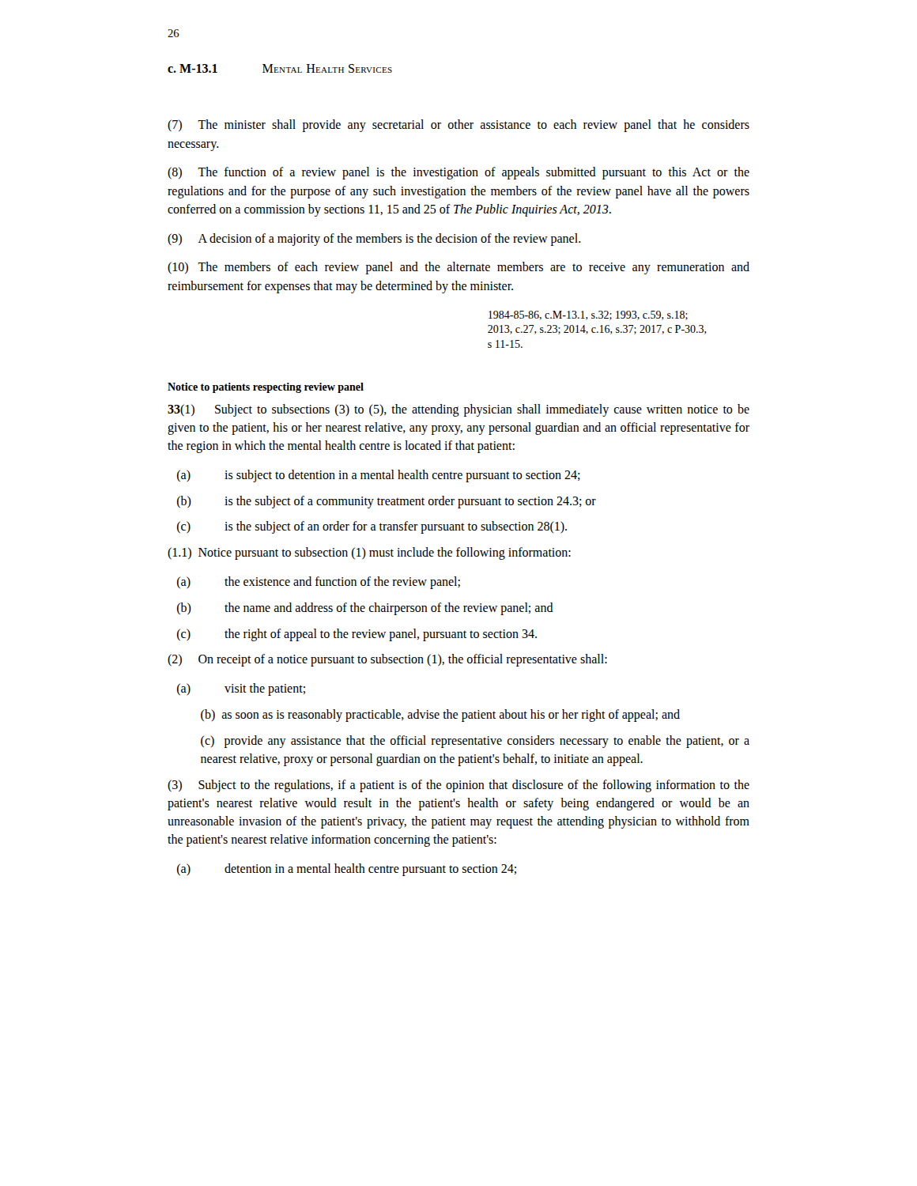26
c. M-13.1 Mental Health Services
(7) The minister shall provide any secretarial or other assistance to each review panel that he considers necessary.
(8) The function of a review panel is the investigation of appeals submitted pursuant to this Act or the regulations and for the purpose of any such investigation the members of the review panel have all the powers conferred on a commission by sections 11, 15 and 25 of The Public Inquiries Act, 2013.
(9) A decision of a majority of the members is the decision of the review panel.
(10) The members of each review panel and the alternate members are to receive any remuneration and reimbursement for expenses that may be determined by the minister.
1984-85-86, c.M-13.1, s.32; 1993, c.59, s.18;
2013, c.27, s.23; 2014, c.16, s.37; 2017, c P-30.3,
s 11-15.
Notice to patients respecting review panel
33(1) Subject to subsections (3) to (5), the attending physician shall immediately cause written notice to be given to the patient, his or her nearest relative, any proxy, any personal guardian and an official representative for the region in which the mental health centre is located if that patient:
(a) is subject to detention in a mental health centre pursuant to section 24;
(b) is the subject of a community treatment order pursuant to section 24.3; or
(c) is the subject of an order for a transfer pursuant to subsection 28(1).
(1.1) Notice pursuant to subsection (1) must include the following information:
(a) the existence and function of the review panel;
(b) the name and address of the chairperson of the review panel; and
(c) the right of appeal to the review panel, pursuant to section 34.
(2) On receipt of a notice pursuant to subsection (1), the official representative shall:
(a) visit the patient;
(b) as soon as is reasonably practicable, advise the patient about his or her right of appeal; and
(c) provide any assistance that the official representative considers necessary to enable the patient, or a nearest relative, proxy or personal guardian on the patient's behalf, to initiate an appeal.
(3) Subject to the regulations, if a patient is of the opinion that disclosure of the following information to the patient's nearest relative would result in the patient's health or safety being endangered or would be an unreasonable invasion of the patient's privacy, the patient may request the attending physician to withhold from the patient's nearest relative information concerning the patient's:
(a) detention in a mental health centre pursuant to section 24;